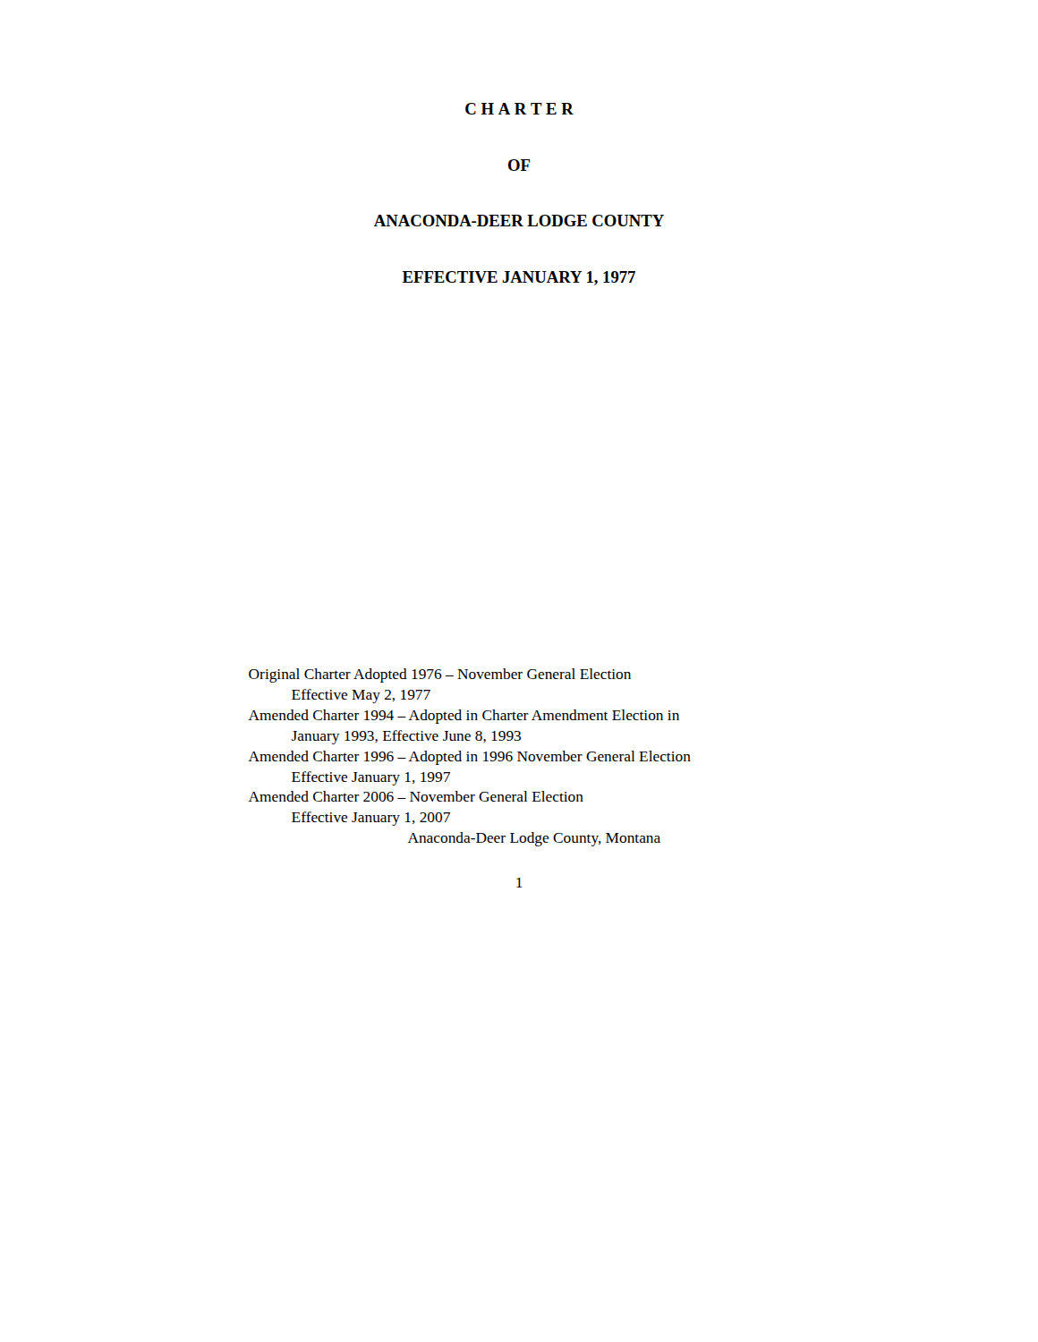C H A R T E R
OF
ANACONDA-DEER LODGE COUNTY
EFFECTIVE JANUARY 1, 1977
Original Charter Adopted 1976 – November General Election
Effective May 2, 1977
Amended Charter 1994 – Adopted in Charter Amendment Election in
January 1993, Effective June 8, 1993
Amended Charter 1996 – Adopted in 1996 November General Election
Effective January 1, 1997
Amended Charter 2006 – November General Election
Effective January 1, 2007
Anaconda-Deer Lodge County, Montana
1